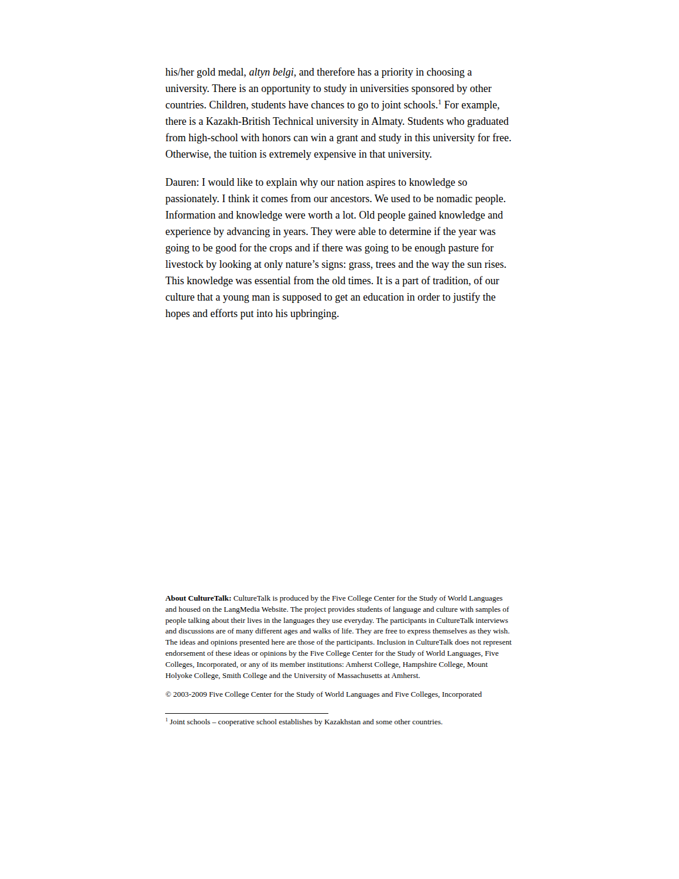his/her gold medal, altyn belgi, and therefore has a priority in choosing a university. There is an opportunity to study in universities sponsored by other countries. Children, students have chances to go to joint schools.1 For example, there is a Kazakh-British Technical university in Almaty. Students who graduated from high-school with honors can win a grant and study in this university for free. Otherwise, the tuition is extremely expensive in that university.
Dauren: I would like to explain why our nation aspires to knowledge so passionately. I think it comes from our ancestors. We used to be nomadic people. Information and knowledge were worth a lot. Old people gained knowledge and experience by advancing in years. They were able to determine if the year was going to be good for the crops and if there was going to be enough pasture for livestock by looking at only nature’s signs: grass, trees and the way the sun rises. This knowledge was essential from the old times. It is a part of tradition, of our culture that a young man is supposed to get an education in order to justify the hopes and efforts put into his upbringing.
About CultureTalk: CultureTalk is produced by the Five College Center for the Study of World Languages and housed on the LangMedia Website. The project provides students of language and culture with samples of people talking about their lives in the languages they use everyday. The participants in CultureTalk interviews and discussions are of many different ages and walks of life. They are free to express themselves as they wish. The ideas and opinions presented here are those of the participants. Inclusion in CultureTalk does not represent endorsement of these ideas or opinions by the Five College Center for the Study of World Languages, Five Colleges, Incorporated, or any of its member institutions: Amherst College, Hampshire College, Mount Holyoke College, Smith College and the University of Massachusetts at Amherst.
© 2003-2009 Five College Center for the Study of World Languages and Five Colleges, Incorporated
1 Joint schools – cooperative school establishes by Kazakhstan and some other countries.